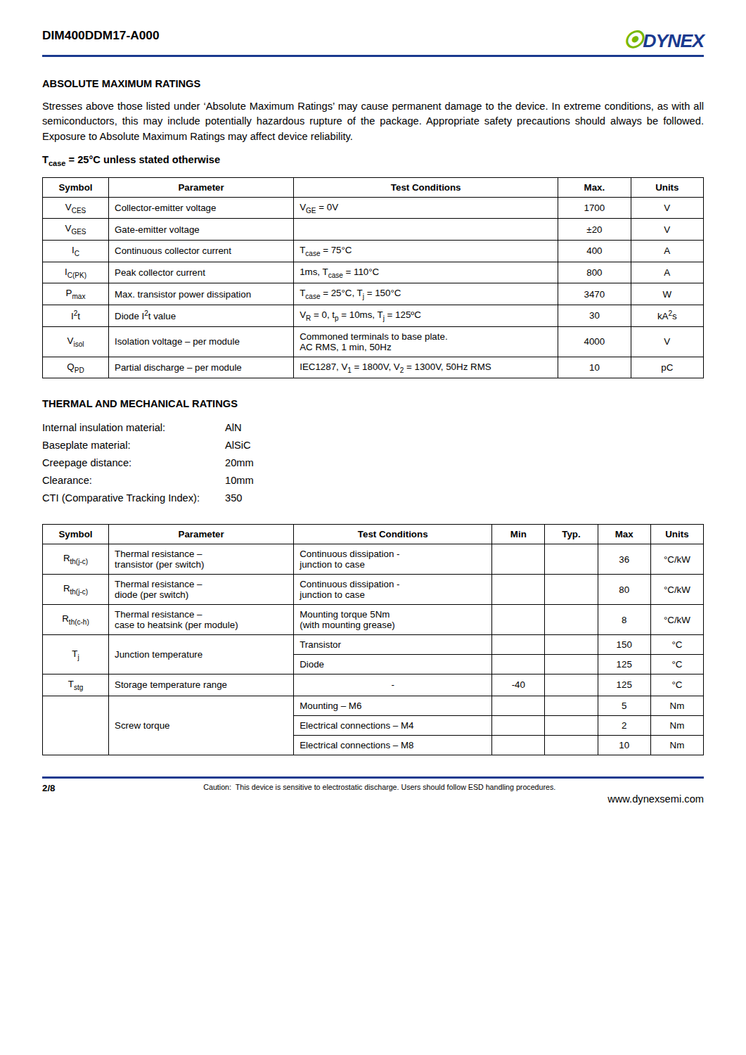DIM400DDM17-A000
⦿DYNEX
ABSOLUTE MAXIMUM RATINGS
Stresses above those listed under ‘Absolute Maximum Ratings’ may cause permanent damage to the device. In extreme conditions, as with all semiconductors, this may include potentially hazardous rupture of the package. Appropriate safety precautions should always be followed. Exposure to Absolute Maximum Ratings may affect device reliability.
Tcase = 25°C unless stated otherwise
| Symbol | Parameter | Test Conditions | Max. | Units |
| --- | --- | --- | --- | --- |
| V CES | Collector-emitter voltage | V GE = 0V | 1700 | V |
| V GES | Gate-emitter voltage | | ±20 | V |
| I C | Continuous collector current | T case = 75°C | 400 | A |
| I C(PK) | Peak collector current | 1ms, T case = 110°C | 800 | A |
| P max | Max. transistor power dissipation | T case = 25°C, T j = 150°C | 3470 | W |
| I 2 t | Diode I 2 t value | V R = 0, t p = 10ms, T j = 125ºC | 30 | kA 2 s |
| V isol | Isolation voltage – per module | Commoned terminals to base plate. AC RMS, 1 min, 50Hz | 4000 | V |
| Q PD | Partial discharge – per module | IEC1287, V 1 = 1800V, V 2 = 1300V, 50Hz RMS | 10 | pC |
THERMAL AND MECHANICAL RATINGS
Internal insulation material: AlN
Baseplate material: AlSiC
Creepage distance: 20mm
Clearance: 10mm
CTI (Comparative Tracking Index): 350
| Symbol | Parameter | Test Conditions | Min | Typ. | Max | Units |
| --- | --- | --- | --- | --- | --- | --- |
| R th(j-c) | Thermal resistance – transistor (per switch) | Continuous dissipation - junction to case | | | 36 | °C/kW |
| R th(j-c) | Thermal resistance – diode (per switch) | Continuous dissipation - junction to case | | | 80 | °C/kW |
| R th(c-h) | Thermal resistance – case to heatsink (per module) | Mounting torque 5Nm (with mounting grease) | | | 8 | °C/kW |
| T j | Junction temperature | Transistor | | | 150 | °C |
| Diode | | | 125 | °C |
| T stg | Storage temperature range | - | -40 | | 125 | °C |
| | Screw torque | Mounting – M6 | | | 5 | Nm |
| Electrical connections – M4 | | | 2 | Nm |
| Electrical connections – M8 | | | 10 | Nm |
2/8
Caution: This device is sensitive to electrostatic discharge. Users should follow ESD handling procedures.
www.dynexsemi.com